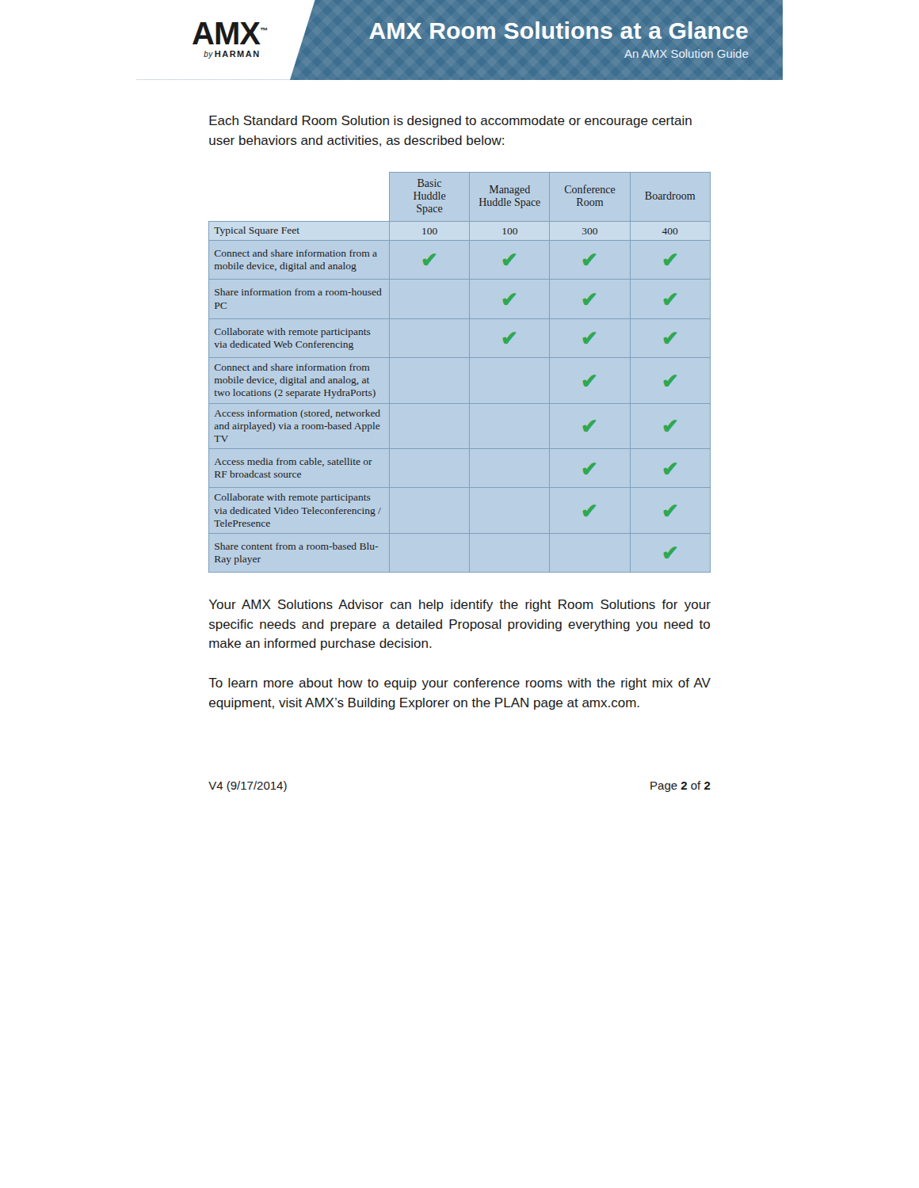AMX™
by HARMAN
AMX Room Solutions at a Glance
An AMX Solution Guide
Each Standard Room Solution is designed to accommodate or encourage certain user behaviors and activities, as described below:
| | Basic Huddle Space | Managed Huddle Space | Conference Room | Boardroom |
| --- | --- | --- | --- | --- |
| Typical Square Feet | 100 | 100 | 300 | 400 |
| Connect and share information from a mobile device, digital and analog | ✔ | ✔ | ✔ | ✔ |
| Share information from a room-housed PC | | ✔ | ✔ | ✔ |
| Collaborate with remote participants via dedicated Web Conferencing | | ✔ | ✔ | ✔ |
| Connect and share information from mobile device, digital and analog, at two locations (2 separate HydraPorts) | | | ✔ | ✔ |
| Access information (stored, networked and airplayed) via a room-based Apple TV | | | ✔ | ✔ |
| Access media from cable, satellite or RF broadcast source | | | ✔ | ✔ |
| Collaborate with remote participants via dedicated Video Teleconferencing / TelePresence | | | ✔ | ✔ |
| Share content from a room-based Blu-Ray player | | | | ✔ |
Your AMX Solutions Advisor can help identify the right Room Solutions for your specific needs and prepare a detailed Proposal providing everything you need to make an informed purchase decision.
To learn more about how to equip your conference rooms with the right mix of AV equipment, visit AMX’s Building Explorer on the PLAN page at amx.com.
V4 (9/17/2014)
Page 2 of 2